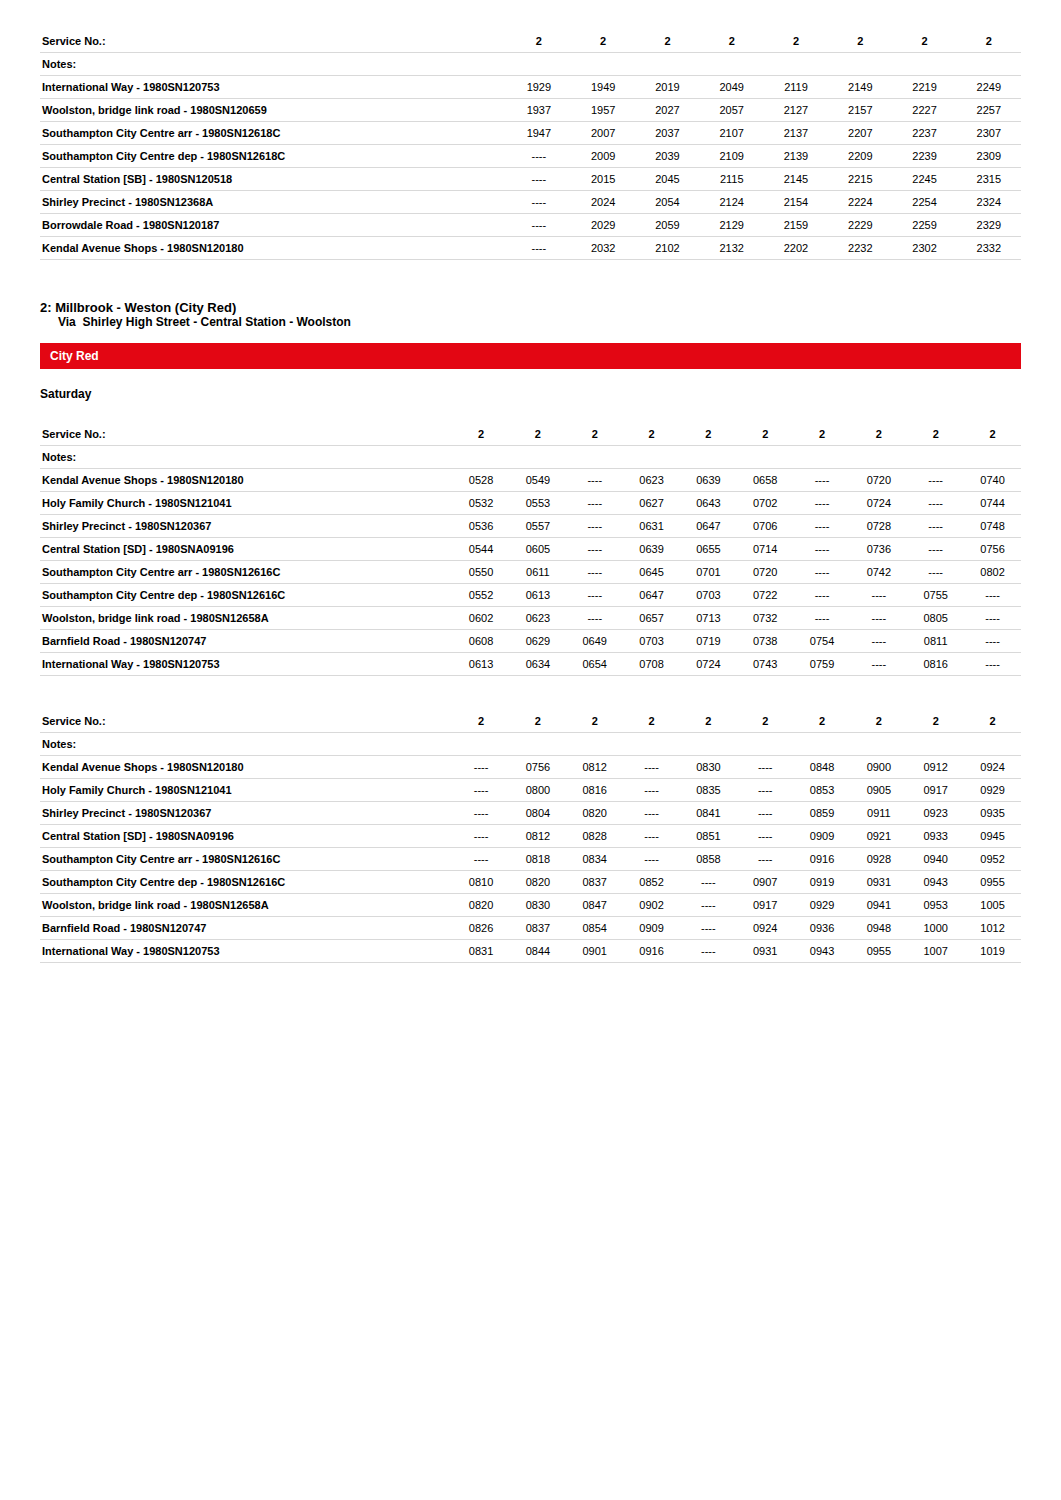| Service No.: | 2 | 2 | 2 | 2 | 2 | 2 | 2 | 2 |
| --- | --- | --- | --- | --- | --- | --- | --- | --- |
| Notes: | | | | | | | | |
| International Way - 1980SN120753 | 1929 | 1949 | 2019 | 2049 | 2119 | 2149 | 2219 | 2249 |
| Woolston, bridge link road - 1980SN120659 | 1937 | 1957 | 2027 | 2057 | 2127 | 2157 | 2227 | 2257 |
| Southampton City Centre arr - 1980SN12618C | 1947 | 2007 | 2037 | 2107 | 2137 | 2207 | 2237 | 2307 |
| Southampton City Centre dep - 1980SN12618C | ---- | 2009 | 2039 | 2109 | 2139 | 2209 | 2239 | 2309 |
| Central Station [SB] - 1980SN120518 | ---- | 2015 | 2045 | 2115 | 2145 | 2215 | 2245 | 2315 |
| Shirley Precinct - 1980SN12368A | ---- | 2024 | 2054 | 2124 | 2154 | 2224 | 2254 | 2324 |
| Borrowdale Road - 1980SN120187 | ---- | 2029 | 2059 | 2129 | 2159 | 2229 | 2259 | 2329 |
| Kendal Avenue Shops - 1980SN120180 | ---- | 2032 | 2102 | 2132 | 2202 | 2232 | 2302 | 2332 |
2: Millbrook - Weston (City Red) Via Shirley High Street - Central Station - Woolston
City Red
Saturday
| Service No.: | 2 | 2 | 2 | 2 | 2 | 2 | 2 | 2 | 2 | 2 |
| --- | --- | --- | --- | --- | --- | --- | --- | --- | --- | --- |
| Notes: | | | | | | | | | | |
| Kendal Avenue Shops - 1980SN120180 | 0528 | 0549 | ---- | 0623 | 0639 | 0658 | ---- | 0720 | ---- | 0740 |
| Holy Family Church - 1980SN121041 | 0532 | 0553 | ---- | 0627 | 0643 | 0702 | ---- | 0724 | ---- | 0744 |
| Shirley Precinct - 1980SN120367 | 0536 | 0557 | ---- | 0631 | 0647 | 0706 | ---- | 0728 | ---- | 0748 |
| Central Station [SD] - 1980SNA09196 | 0544 | 0605 | ---- | 0639 | 0655 | 0714 | ---- | 0736 | ---- | 0756 |
| Southampton City Centre arr - 1980SN12616C | 0550 | 0611 | ---- | 0645 | 0701 | 0720 | ---- | 0742 | ---- | 0802 |
| Southampton City Centre dep - 1980SN12616C | 0552 | 0613 | ---- | 0647 | 0703 | 0722 | ---- | ---- | 0755 | ---- |
| Woolston, bridge link road - 1980SN12658A | 0602 | 0623 | ---- | 0657 | 0713 | 0732 | ---- | ---- | 0805 | ---- |
| Barnfield Road - 1980SN120747 | 0608 | 0629 | 0649 | 0703 | 0719 | 0738 | 0754 | ---- | 0811 | ---- |
| International Way - 1980SN120753 | 0613 | 0634 | 0654 | 0708 | 0724 | 0743 | 0759 | ---- | 0816 | ---- |
| Service No.: | 2 | 2 | 2 | 2 | 2 | 2 | 2 | 2 | 2 | 2 |
| --- | --- | --- | --- | --- | --- | --- | --- | --- | --- | --- |
| Notes: | | | | | | | | | | |
| Kendal Avenue Shops - 1980SN120180 | ---- | 0756 | 0812 | ---- | 0830 | ---- | 0848 | 0900 | 0912 | 0924 |
| Holy Family Church - 1980SN121041 | ---- | 0800 | 0816 | ---- | 0835 | ---- | 0853 | 0905 | 0917 | 0929 |
| Shirley Precinct - 1980SN120367 | ---- | 0804 | 0820 | ---- | 0841 | ---- | 0859 | 0911 | 0923 | 0935 |
| Central Station [SD] - 1980SNA09196 | ---- | 0812 | 0828 | ---- | 0851 | ---- | 0909 | 0921 | 0933 | 0945 |
| Southampton City Centre arr - 1980SN12616C | ---- | 0818 | 0834 | ---- | 0858 | ---- | 0916 | 0928 | 0940 | 0952 |
| Southampton City Centre dep - 1980SN12616C | 0810 | 0820 | 0837 | 0852 | ---- | 0907 | 0919 | 0931 | 0943 | 0955 |
| Woolston, bridge link road - 1980SN12658A | 0820 | 0830 | 0847 | 0902 | ---- | 0917 | 0929 | 0941 | 0953 | 1005 |
| Barnfield Road - 1980SN120747 | 0826 | 0837 | 0854 | 0909 | ---- | 0924 | 0936 | 0948 | 1000 | 1012 |
| International Way - 1980SN120753 | 0831 | 0844 | 0901 | 0916 | ---- | 0931 | 0943 | 0955 | 1007 | 1019 |